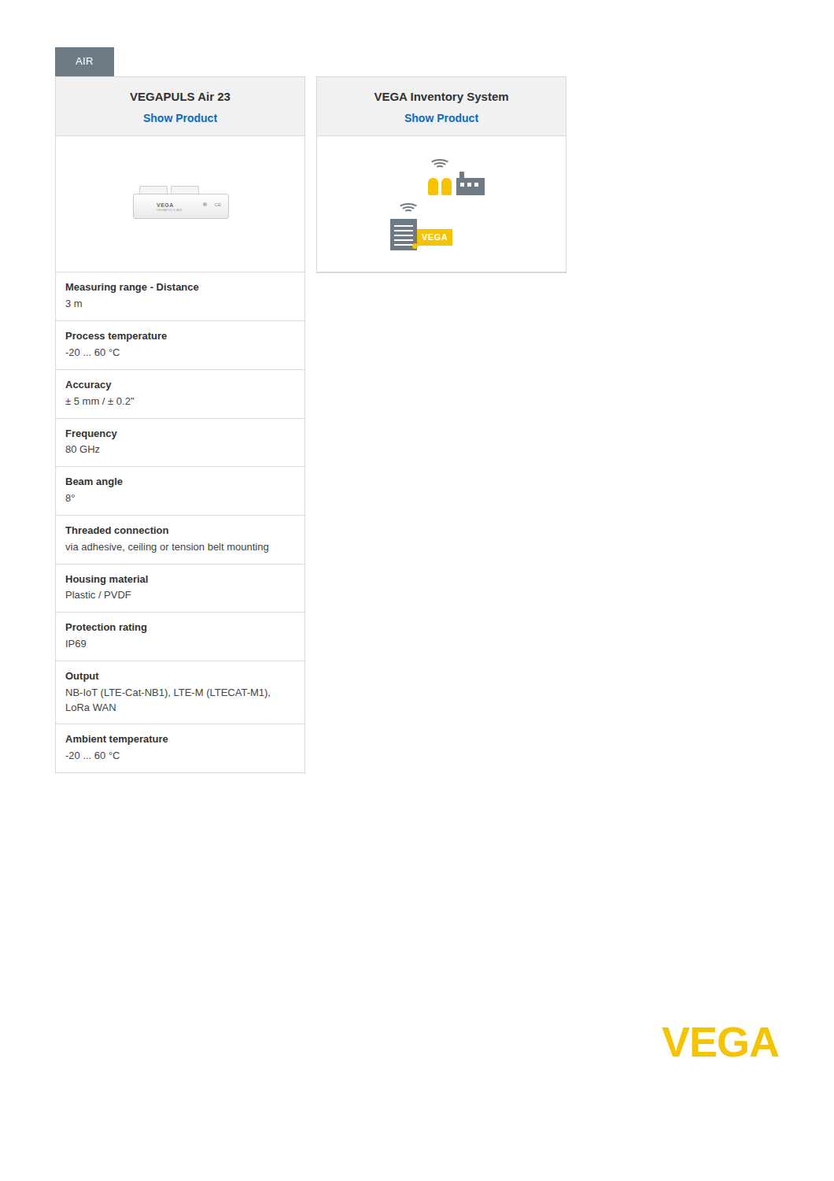AIR
VEGAPULS Air 23
Show Product
VEGA
VEGAPULS AIR
CE
Measuring range - Distance
3 m
Process temperature
-20 ... 60 °C
Accuracy
± 5 mm / ± 0.2"
Frequency
80 GHz
Beam angle
8°
Threaded connection
via adhesive, ceiling or tension belt mounting
Housing material
Plastic / PVDF
Protection rating
IP69
Output
NB-IoT (LTE-Cat-NB1), LTE-M (LTECAT-M1), LoRa WAN
Ambient temperature
-20 ... 60 °C
VEGA Inventory System
Show Product
VEGA
VEGA